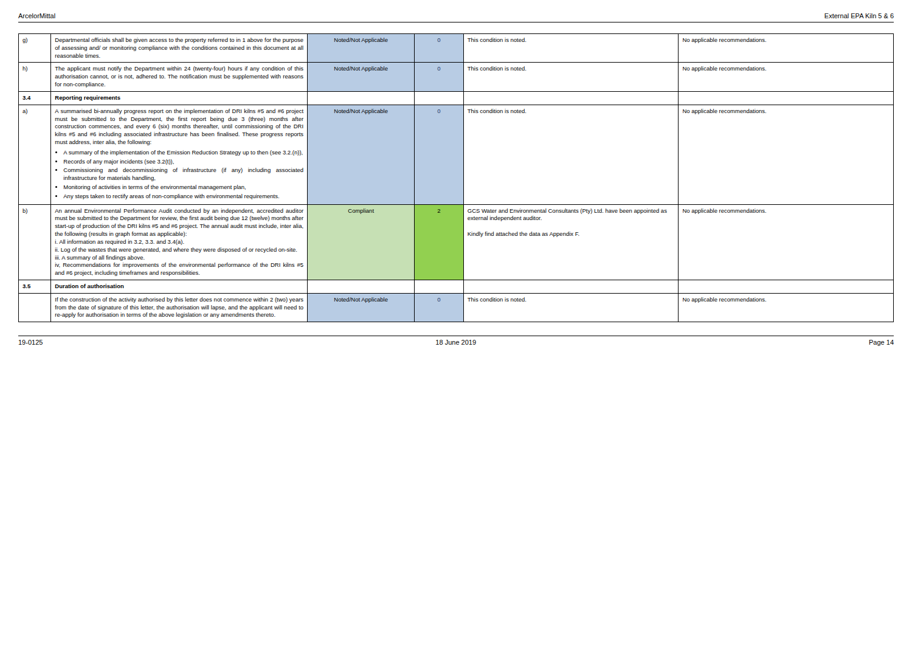ArcelorMittal
External EPA Kiln 5 & 6
| g) | Departmental officials shall be given access to the property referred to in 1 above for the purpose of assessing and/ or monitoring compliance with the conditions contained in this document at all reasonable times. | Noted/Not Applicable | 0 | This condition is noted. | No applicable recommendations. |
| h) | The applicant must notify the Department within 24 (twenty-four) hours if any condition of this authorisation cannot, or is not, adhered to. The notification must be supplemented with reasons for non-compliance. | Noted/Not Applicable | 0 | This condition is noted. | No applicable recommendations. |
| 3.4 | Reporting requirements | | | | |
| a) | A summarised bi-annually progress report on the implementation of DRI kilns #5 and #6 project must be submitted to the Department, the first report being due 3 (three) months after construction commences, and every 6 (six) months thereafter, until commissioning of the DRI kilns #5 and #6 including associated infrastructure has been finalised. These progress reports must address, inter alia, the following: A summary of the implementation of the Emission Reduction Strategy up to then (see 3.2.(n)), Records of any major incidents (see 3.2(t)), Commissioning and decommissioning of infrastructure (if any) including associated infrastructure for materials handling, Monitoring of activities in terms of the environmental management plan, Any steps taken to rectify areas of non-compliance with environmental requirements. | Noted/Not Applicable | 0 | This condition is noted. | No applicable recommendations. |
| b) | An annual Environmental Performance Audit conducted by an independent, accredited auditor must be submitted to the Department for review, the first audit being due 12 (twelve) months after start-up of production of the DRI kilns #5 and #6 project. The annual audit must include, inter alia, the following (results in graph format as applicable): i. All information as required in 3.2, 3.3. and 3.4(a). ii. Log of the wastes that were generated, and where they were disposed of or recycled on-site. iii. A summary of all findings above. iv, Recommendations for improvements of the environmental performance of the DRI kilns #5 and #6 project, including timeframes and responsibilities. | Compliant | 2 | GCS Water and Environmental Consultants (Pty) Ltd. have been appointed as external independent auditor. Kindly find attached the data as Appendix F. | No applicable recommendations. |
| 3.5 | Duration of authorisation | | | | |
| | If the construction of the activity authorised by this letter does not commence within 2 (two) years from the date of signature of this letter, the authorisation will lapse, and the applicant will need to re-apply for authorisation in terms of the above legislation or any amendments thereto. | Noted/Not Applicable | 0 | This condition is noted. | No applicable recommendations. |
19-0125
18 June 2019
Page 14